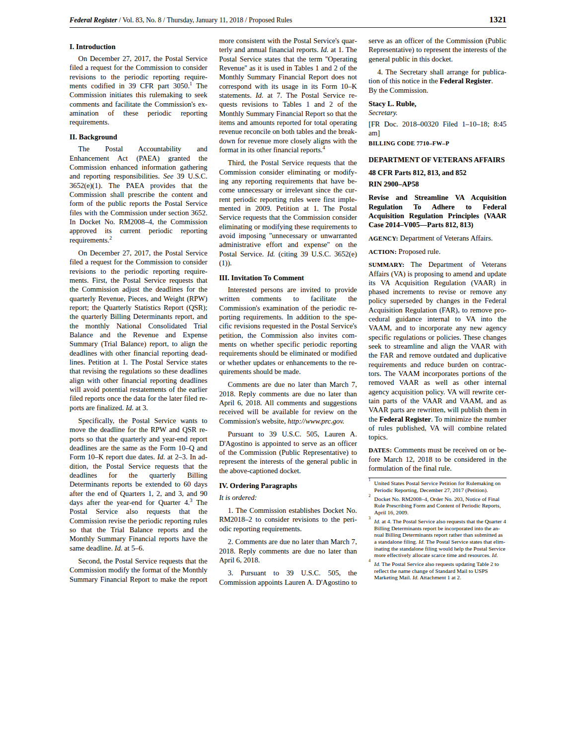Federal Register / Vol. 83, No. 8 / Thursday, January 11, 2018 / Proposed Rules
1321
I. Introduction
On December 27, 2017, the Postal Service filed a request for the Commission to consider revisions to the periodic reporting requirements codified in 39 CFR part 3050.1 The Commission initiates this rulemaking to seek comments and facilitate the Commission's examination of these periodic reporting requirements.
II. Background
The Postal Accountability and Enhancement Act (PAEA) granted the Commission enhanced information gathering and reporting responsibilities. See 39 U.S.C. 3652(e)(1). The PAEA provides that the Commission shall prescribe the content and form of the public reports the Postal Service files with the Commission under section 3652. In Docket No. RM2008–4, the Commission approved its current periodic reporting requirements.2
On December 27, 2017, the Postal Service filed a request for the Commission to consider revisions to the periodic reporting requirements. First, the Postal Service requests that the Commission adjust the deadlines for the quarterly Revenue, Pieces, and Weight (RPW) report; the Quarterly Statistics Report (QSR); the quarterly Billing Determinants report, and the monthly National Consolidated Trial Balance and the Revenue and Expense Summary (Trial Balance) report, to align the deadlines with other financial reporting deadlines. Petition at 1. The Postal Service states that revising the regulations so these deadlines align with other financial reporting deadlines will avoid potential restatements of the earlier filed reports once the data for the later filed reports are finalized. Id. at 3.
Specifically, the Postal Service wants to move the deadline for the RPW and QSR reports so that the quarterly and year-end report deadlines are the same as the Form 10–Q and Form 10–K report due dates. Id. at 2–3. In addition, the Postal Service requests that the deadlines for the quarterly Billing Determinants reports be extended to 60 days after the end of Quarters 1, 2, and 3, and 90 days after the year-end for Quarter 4.3 The Postal Service also requests that the Commission revise the periodic reporting rules so that the Trial Balance reports and the Monthly Summary Financial reports have the same deadline. Id. at 5–6.
Second, the Postal Service requests that the Commission modify the format of the Monthly Summary Financial Report to make the report more consistent with the Postal Service's quarterly and annual financial reports. Id. at 1. The Postal Service states that the term ''Operating Revenue'' as it is used in Tables 1 and 2 of the Monthly Summary Financial Report does not correspond with its usage in its Form 10–K statements. Id. at 7. The Postal Service requests revisions to Tables 1 and 2 of the Monthly Summary Financial Report so that the items and amounts reported for total operating revenue reconcile on both tables and the breakdown for revenue more closely aligns with the format in its other financial reports.4
Third, the Postal Service requests that the Commission consider eliminating or modifying any reporting requirements that have become unnecessary or irrelevant since the current periodic reporting rules were first implemented in 2009. Petition at 1. The Postal Service requests that the Commission consider eliminating or modifying these requirements to avoid imposing ''unnecessary or unwarranted administrative effort and expense'' on the Postal Service. Id. (citing 39 U.S.C. 3652(e)(1)).
III. Invitation To Comment
Interested persons are invited to provide written comments to facilitate the Commission's examination of the periodic reporting requirements. In addition to the specific revisions requested in the Postal Service's petition, the Commission also invites comments on whether specific periodic reporting requirements should be eliminated or modified or whether updates or enhancements to the requirements should be made.
Comments are due no later than March 7, 2018. Reply comments are due no later than April 6, 2018. All comments and suggestions received will be available for review on the Commission's website, http://www.prc.gov.
Pursuant to 39 U.S.C. 505, Lauren A. D'Agostino is appointed to serve as an officer of the Commission (Public Representative) to represent the interests of the general public in the above-captioned docket.
IV. Ordering Paragraphs
It is ordered:
1. The Commission establishes Docket No. RM2018–2 to consider revisions to the periodic reporting requirements.
2. Comments are due no later than March 7, 2018. Reply comments are due no later than April 6, 2018.
3. Pursuant to 39 U.S.C. 505, the Commission appoints Lauren A. D'Agostino to serve as an officer of the Commission (Public Representative) to represent the interests of the general public in this docket.
4. The Secretary shall arrange for publication of this notice in the Federal Register.
By the Commission.
Stacy L. Ruble,
Secretary.
[FR Doc. 2018–00320 Filed 1–10–18; 8:45 am]
BILLING CODE 7710–FW–P
DEPARTMENT OF VETERANS AFFAIRS
48 CFR Parts 812, 813, and 852
RIN 2900–AP58
Revise and Streamline VA Acquisition Regulation To Adhere to Federal Acquisition Regulation Principles (VAAR Case 2014–V005—Parts 812, 813)
AGENCY: Department of Veterans Affairs.
ACTION: Proposed rule.
SUMMARY: The Department of Veterans Affairs (VA) is proposing to amend and update its VA Acquisition Regulation (VAAR) in phased increments to revise or remove any policy superseded by changes in the Federal Acquisition Regulation (FAR), to remove procedural guidance internal to VA into the VAAM, and to incorporate any new agency specific regulations or policies. These changes seek to streamline and align the VAAR with the FAR and remove outdated and duplicative requirements and reduce burden on contractors. The VAAM incorporates portions of the removed VAAR as well as other internal agency acquisition policy. VA will rewrite certain parts of the VAAR and VAAM, and as VAAR parts are rewritten, will publish them in the Federal Register. To minimize the number of rules published, VA will combine related topics.
DATES: Comments must be received on or before March 12, 2018 to be considered in the formulation of the final rule.
1 United States Postal Service Petition for Rulemaking on Periodic Reporting, December 27, 2017 (Petition).
2 Docket No. RM2008–4, Order No. 203, Notice of Final Rule Prescribing Form and Content of Periodic Reports, April 16, 2009.
3 Id. at 4. The Postal Service also requests that the Quarter 4 Billing Determinants report be incorporated into the annual Billing Determinants report rather than submitted as a standalone filing. Id. The Postal Service states that eliminating the standalone filing would help the Postal Service more effectively allocate scarce time and resources. Id.
4 Id. The Postal Service also requests updating Table 2 to reflect the name change of Standard Mail to USPS Marketing Mail. Id. Attachment 1 at 2.